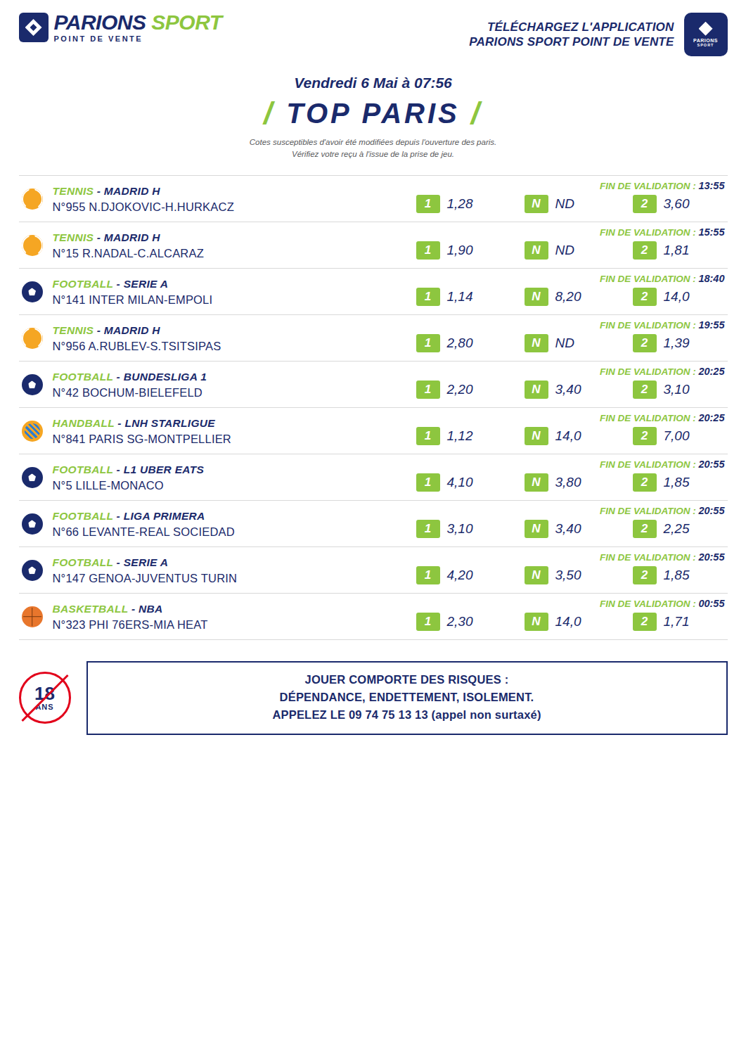PARIONS SPORT
POINT DE VENTE
TÉLÉCHARGEZ L'APPLICATION
PARIONS SPORT POINT DE VENTE
PARIONSSPORT
Vendredi 6 Mai à 07:56
/TOP PARIS/
Cotes susceptibles d'avoir été modifiées depuis l'ouverture des paris.
Vérifiez votre reçu à l'issue de la prise de jeu.
TENNIS - MADRID H
N°955 N.DJOKOVIC-H.HURKACZ
FIN DE VALIDATION : 13:55
11,28
NND
23,60
TENNIS - MADRID H
N°15 R.NADAL-C.ALCARAZ
FIN DE VALIDATION : 15:55
11,90
NND
21,81
FOOTBALL - SERIE A
N°141 INTER MILAN-EMPOLI
FIN DE VALIDATION : 18:40
11,14
N 8,20
214,0
TENNIS - MADRID H
N°956 A.RUBLEV-S.TSITSIPAS
FIN DE VALIDATION : 19:55
12,80
NND
21,39
FOOTBALL - BUNDESLIGA 1
N°42 BOCHUM-BIELEFELD
FIN DE VALIDATION : 20:25
12,20
N 3,40
23,10
HANDBALL - LNH STARLIGUE
N°841 PARIS SG-MONTPELLIER
FIN DE VALIDATION : 20:25
11,12
N 14,0
27,00
FOOTBALL - L1 UBER EATS
N°5 LILLE-MONACO
FIN DE VALIDATION : 20:55
14,10
N 3,80
21,85
FOOTBALL - LIGA PRIMERA
N°66 LEVANTE-REAL SOCIEDAD
FIN DE VALIDATION : 20:55
13,10
N 3,40
22,25
FOOTBALL - SERIE A
N°147 GENOA-JUVENTUS TURIN
FIN DE VALIDATION : 20:55
14,20
N 3,50
21,85
BASKETBALL - NBA
N°323 PHI 76ERS-MIA HEAT
FIN DE VALIDATION : 00:55
12,30
N 14,0
21,71
18 ANS
JOUER COMPORTE DES RISQUES :
DÉPENDANCE, ENDETTEMENT, ISOLEMENT.
APPELEZ LE 09 74 75 13 13 (appel non surtaxé)